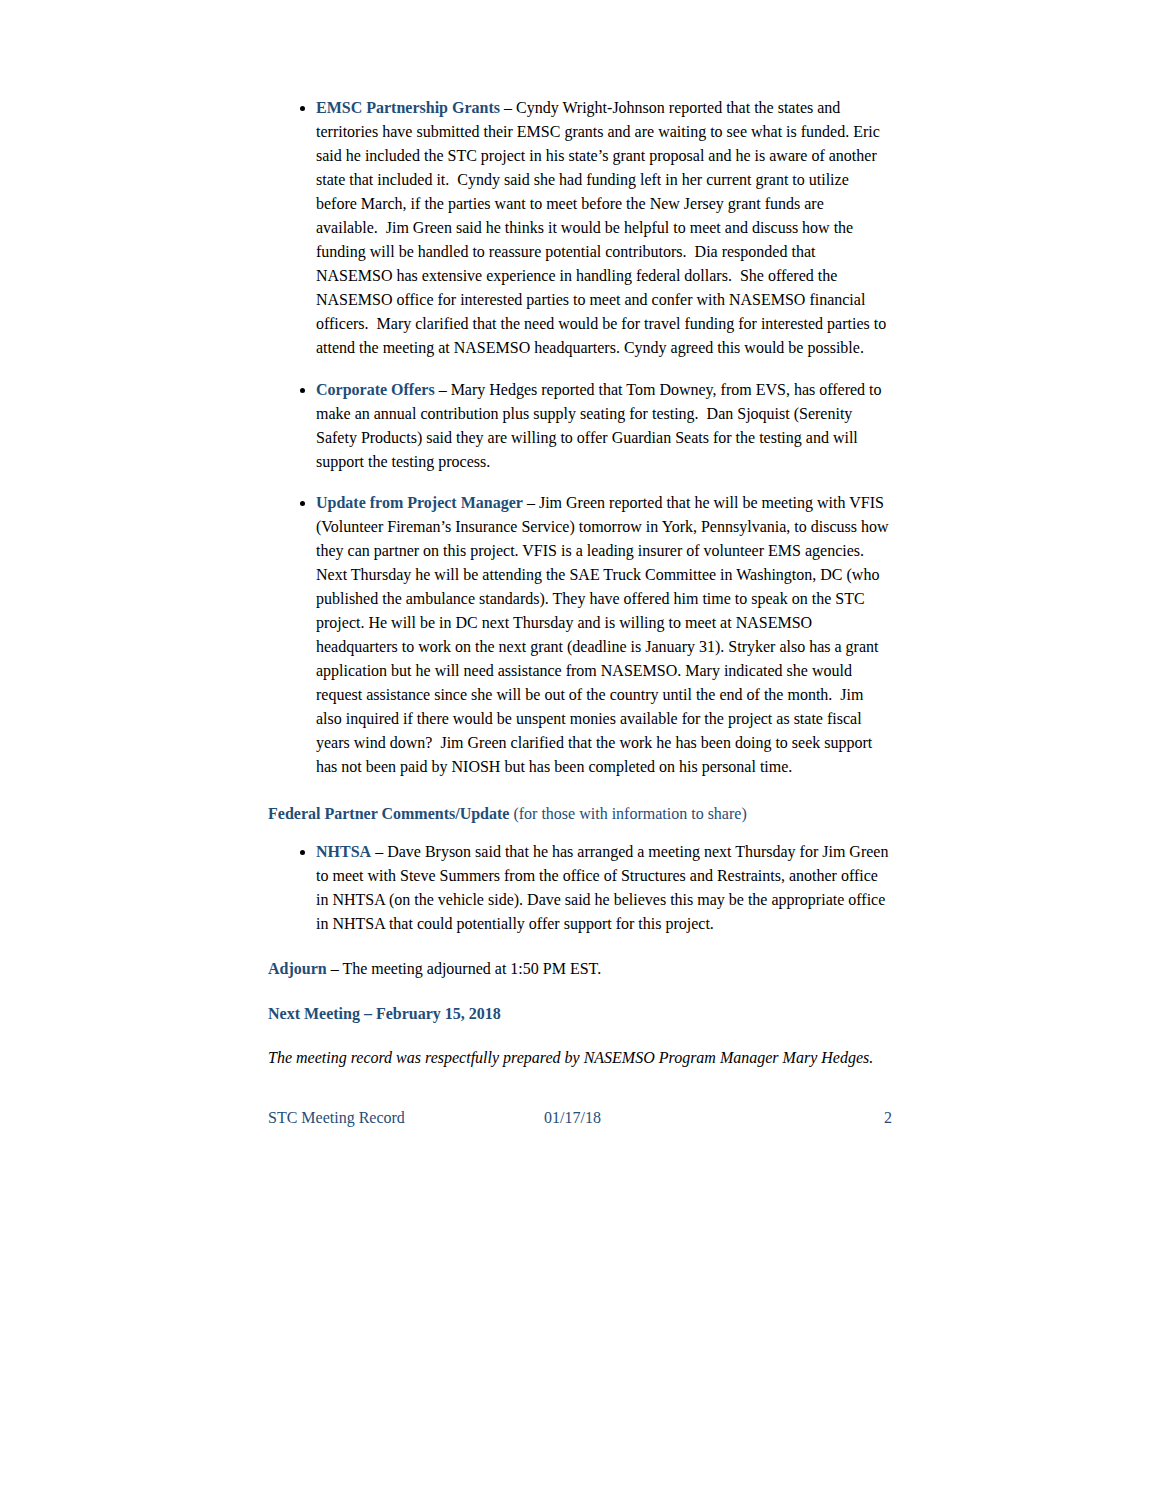EMSC Partnership Grants – Cyndy Wright-Johnson reported that the states and territories have submitted their EMSC grants and are waiting to see what is funded. Eric said he included the STC project in his state’s grant proposal and he is aware of another state that included it. Cyndy said she had funding left in her current grant to utilize before March, if the parties want to meet before the New Jersey grant funds are available. Jim Green said he thinks it would be helpful to meet and discuss how the funding will be handled to reassure potential contributors. Dia responded that NASEMSO has extensive experience in handling federal dollars. She offered the NASEMSO office for interested parties to meet and confer with NASEMSO financial officers. Mary clarified that the need would be for travel funding for interested parties to attend the meeting at NASEMSO headquarters. Cyndy agreed this would be possible.
Corporate Offers – Mary Hedges reported that Tom Downey, from EVS, has offered to make an annual contribution plus supply seating for testing. Dan Sjoquist (Serenity Safety Products) said they are willing to offer Guardian Seats for the testing and will support the testing process.
Update from Project Manager – Jim Green reported that he will be meeting with VFIS (Volunteer Fireman’s Insurance Service) tomorrow in York, Pennsylvania, to discuss how they can partner on this project. VFIS is a leading insurer of volunteer EMS agencies. Next Thursday he will be attending the SAE Truck Committee in Washington, DC (who published the ambulance standards). They have offered him time to speak on the STC project. He will be in DC next Thursday and is willing to meet at NASEMSO headquarters to work on the next grant (deadline is January 31). Stryker also has a grant application but he will need assistance from NASEMSO. Mary indicated she would request assistance since she will be out of the country until the end of the month. Jim also inquired if there would be unspent monies available for the project as state fiscal years wind down? Jim Green clarified that the work he has been doing to seek support has not been paid by NIOSH but has been completed on his personal time.
Federal Partner Comments/Update (for those with information to share)
NHTSA – Dave Bryson said that he has arranged a meeting next Thursday for Jim Green to meet with Steve Summers from the office of Structures and Restraints, another office in NHTSA (on the vehicle side). Dave said he believes this may be the appropriate office in NHTSA that could potentially offer support for this project.
Adjourn – The meeting adjourned at 1:50 PM EST.
Next Meeting – February 15, 2018
The meeting record was respectfully prepared by NASEMSO Program Manager Mary Hedges.
STC Meeting Record
01/17/18
2